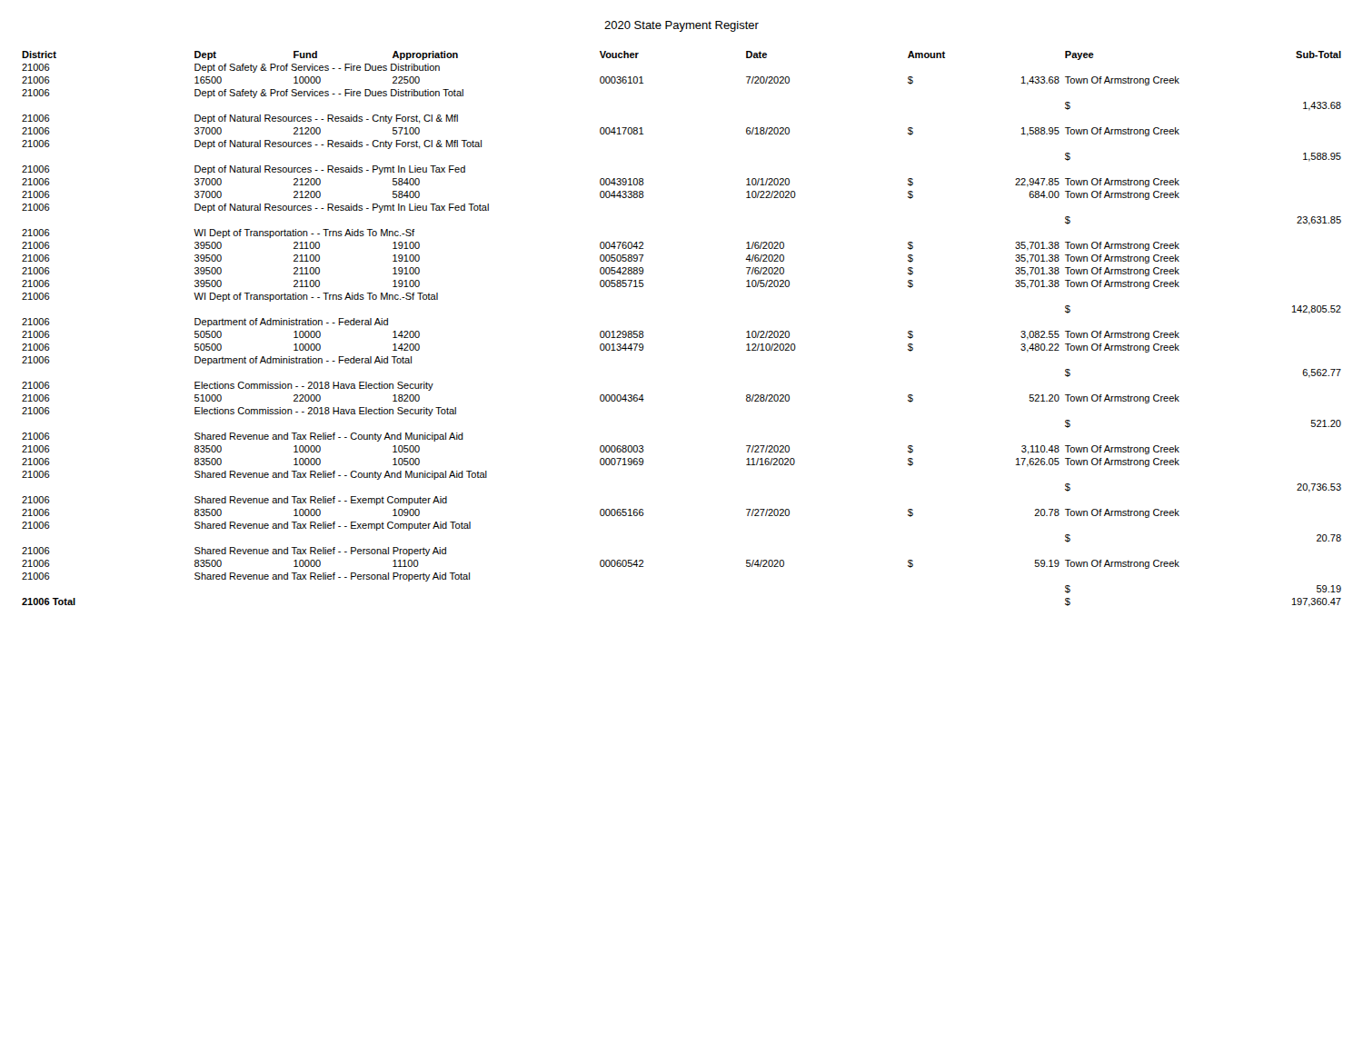2020 State Payment Register
| District | Dept | Fund | Appropriation | Voucher | Date | Amount | Payee | Sub-Total |
| --- | --- | --- | --- | --- | --- | --- | --- | --- |
| 21006 | Dept of Safety & Prof Services - - Fire Dues Distribution | |
| 21006 | 16500 | 10000 | 22500 | 00036101 | 7/20/2020 | $ | 1,433.68 | Town Of Armstrong Creek | |
| 21006 | Dept of Safety & Prof Services - - Fire Dues Distribution Total | |
| | $ | 1,433.68 |
| 21006 | Dept of Natural Resources - - Resaids - Cnty Forst, Cl & Mfl | |
| 21006 | 37000 | 21200 | 57100 | 00417081 | 6/18/2020 | $ | 1,588.95 | Town Of Armstrong Creek | |
| 21006 | Dept of Natural Resources - - Resaids - Cnty Forst, Cl & Mfl Total | |
| | $ | 1,588.95 |
| 21006 | Dept of Natural Resources - - Resaids - Pymt In Lieu Tax Fed | |
| 21006 | 37000 | 21200 | 58400 | 00439108 | 10/1/2020 | $ | 22,947.85 | Town Of Armstrong Creek | |
| 21006 | 37000 | 21200 | 58400 | 00443388 | 10/22/2020 | $ | 684.00 | Town Of Armstrong Creek | |
| 21006 | Dept of Natural Resources - - Resaids - Pymt In Lieu Tax Fed Total | |
| | $ | 23,631.85 |
| 21006 | WI Dept of Transportation - - Trns Aids To Mnc.-Sf | |
| 21006 | 39500 | 21100 | 19100 | 00476042 | 1/6/2020 | $ | 35,701.38 | Town Of Armstrong Creek | |
| 21006 | 39500 | 21100 | 19100 | 00505897 | 4/6/2020 | $ | 35,701.38 | Town Of Armstrong Creek | |
| 21006 | 39500 | 21100 | 19100 | 00542889 | 7/6/2020 | $ | 35,701.38 | Town Of Armstrong Creek | |
| 21006 | 39500 | 21100 | 19100 | 00585715 | 10/5/2020 | $ | 35,701.38 | Town Of Armstrong Creek | |
| 21006 | WI Dept of Transportation - - Trns Aids To Mnc.-Sf Total | |
| | $ | 142,805.52 |
| 21006 | Department of Administration - - Federal Aid | |
| 21006 | 50500 | 10000 | 14200 | 00129858 | 10/2/2020 | $ | 3,082.55 | Town Of Armstrong Creek | |
| 21006 | 50500 | 10000 | 14200 | 00134479 | 12/10/2020 | $ | 3,480.22 | Town Of Armstrong Creek | |
| 21006 | Department of Administration - - Federal Aid Total | |
| | $ | 6,562.77 |
| 21006 | Elections Commission - - 2018 Hava Election Security | |
| 21006 | 51000 | 22000 | 18200 | 00004364 | 8/28/2020 | $ | 521.20 | Town Of Armstrong Creek | |
| 21006 | Elections Commission - - 2018 Hava Election Security Total | |
| | $ | 521.20 |
| 21006 | Shared Revenue and Tax Relief - - County And Municipal Aid | |
| 21006 | 83500 | 10000 | 10500 | 00068003 | 7/27/2020 | $ | 3,110.48 | Town Of Armstrong Creek | |
| 21006 | 83500 | 10000 | 10500 | 00071969 | 11/16/2020 | $ | 17,626.05 | Town Of Armstrong Creek | |
| 21006 | Shared Revenue and Tax Relief - - County And Municipal Aid Total | |
| | $ | 20,736.53 |
| 21006 | Shared Revenue and Tax Relief - - Exempt Computer Aid | |
| 21006 | 83500 | 10000 | 10900 | 00065166 | 7/27/2020 | $ | 20.78 | Town Of Armstrong Creek | |
| 21006 | Shared Revenue and Tax Relief - - Exempt Computer Aid Total | |
| | $ | 20.78 |
| 21006 | Shared Revenue and Tax Relief - - Personal Property Aid | |
| 21006 | 83500 | 10000 | 11100 | 00060542 | 5/4/2020 | $ | 59.19 | Town Of Armstrong Creek | |
| 21006 | Shared Revenue and Tax Relief - - Personal Property Aid Total | |
| | $ | 59.19 |
| 21006 Total | | $ | 197,360.47 |